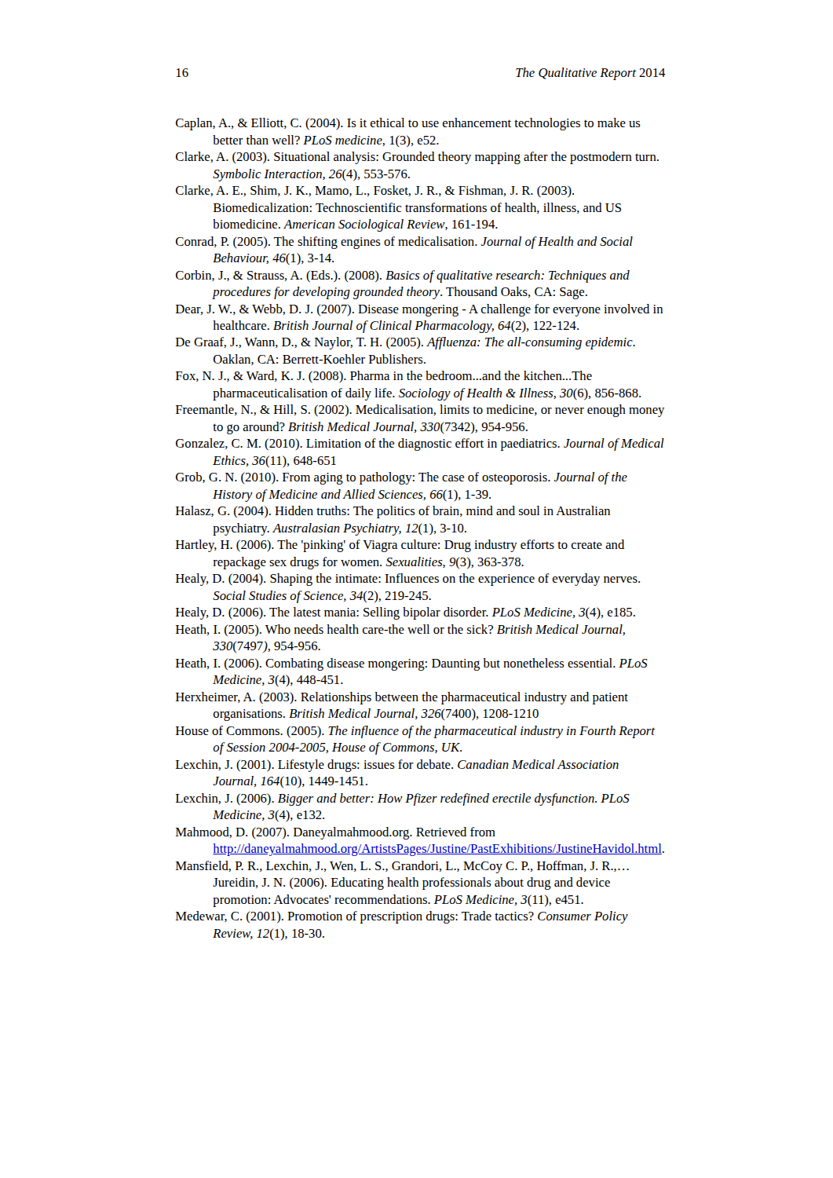16 The Qualitative Report 2014
Caplan, A., & Elliott, C. (2004). Is it ethical to use enhancement technologies to make us better than well? PLoS medicine, 1(3), e52.
Clarke, A. (2003). Situational analysis: Grounded theory mapping after the postmodern turn. Symbolic Interaction, 26(4), 553-576.
Clarke, A. E., Shim, J. K., Mamo, L., Fosket, J. R., & Fishman, J. R. (2003). Biomedicalization: Technoscientific transformations of health, illness, and US biomedicine. American Sociological Review, 161-194.
Conrad, P. (2005). The shifting engines of medicalisation. Journal of Health and Social Behaviour, 46(1), 3-14.
Corbin, J., & Strauss, A. (Eds.). (2008). Basics of qualitative research: Techniques and procedures for developing grounded theory. Thousand Oaks, CA: Sage.
Dear, J. W., & Webb, D. J. (2007). Disease mongering - A challenge for everyone involved in healthcare. British Journal of Clinical Pharmacology, 64(2), 122-124.
De Graaf, J., Wann, D., & Naylor, T. H. (2005). Affluenza: The all-consuming epidemic. Oaklan, CA: Berrett-Koehler Publishers.
Fox, N. J., & Ward, K. J. (2008). Pharma in the bedroom...and the kitchen...The pharmaceuticalisation of daily life. Sociology of Health & Illness, 30(6), 856-868.
Freemantle, N., & Hill, S. (2002). Medicalisation, limits to medicine, or never enough money to go around? British Medical Journal, 330(7342), 954-956.
Gonzalez, C. M. (2010). Limitation of the diagnostic effort in paediatrics. Journal of Medical Ethics, 36(11), 648-651
Grob, G. N. (2010). From aging to pathology: The case of osteoporosis. Journal of the History of Medicine and Allied Sciences, 66(1), 1-39.
Halasz, G. (2004). Hidden truths: The politics of brain, mind and soul in Australian psychiatry. Australasian Psychiatry, 12(1), 3-10.
Hartley, H. (2006). The 'pinking' of Viagra culture: Drug industry efforts to create and repackage sex drugs for women. Sexualities, 9(3), 363-378.
Healy, D. (2004). Shaping the intimate: Influences on the experience of everyday nerves. Social Studies of Science, 34(2), 219-245.
Healy, D. (2006). The latest mania: Selling bipolar disorder. PLoS Medicine, 3(4), e185.
Heath, I. (2005). Who needs health care-the well or the sick? British Medical Journal, 330(7497), 954-956.
Heath, I. (2006). Combating disease mongering: Daunting but nonetheless essential. PLoS Medicine, 3(4), 448-451.
Herxheimer, A. (2003). Relationships between the pharmaceutical industry and patient organisations. British Medical Journal, 326(7400), 1208-1210
House of Commons. (2005). The influence of the pharmaceutical industry in Fourth Report of Session 2004-2005, House of Commons, UK.
Lexchin, J. (2001). Lifestyle drugs: issues for debate. Canadian Medical Association Journal, 164(10), 1449-1451.
Lexchin, J. (2006). Bigger and better: How Pfizer redefined erectile dysfunction. PLoS Medicine, 3(4), e132.
Mahmood, D. (2007). Daneyalmahmood.org. Retrieved from http://daneyalmahmood.org/ArtistsPages/Justine/PastExhibitions/JustineHavidol.html.
Mansfield, P. R., Lexchin, J., Wen, L. S., Grandori, L., McCoy C. P., Hoffman, J. R.,…Jureidin, J. N. (2006). Educating health professionals about drug and device promotion: Advocates' recommendations. PLoS Medicine, 3(11), e451.
Medewar, C. (2001). Promotion of prescription drugs: Trade tactics? Consumer Policy Review, 12(1), 18-30.